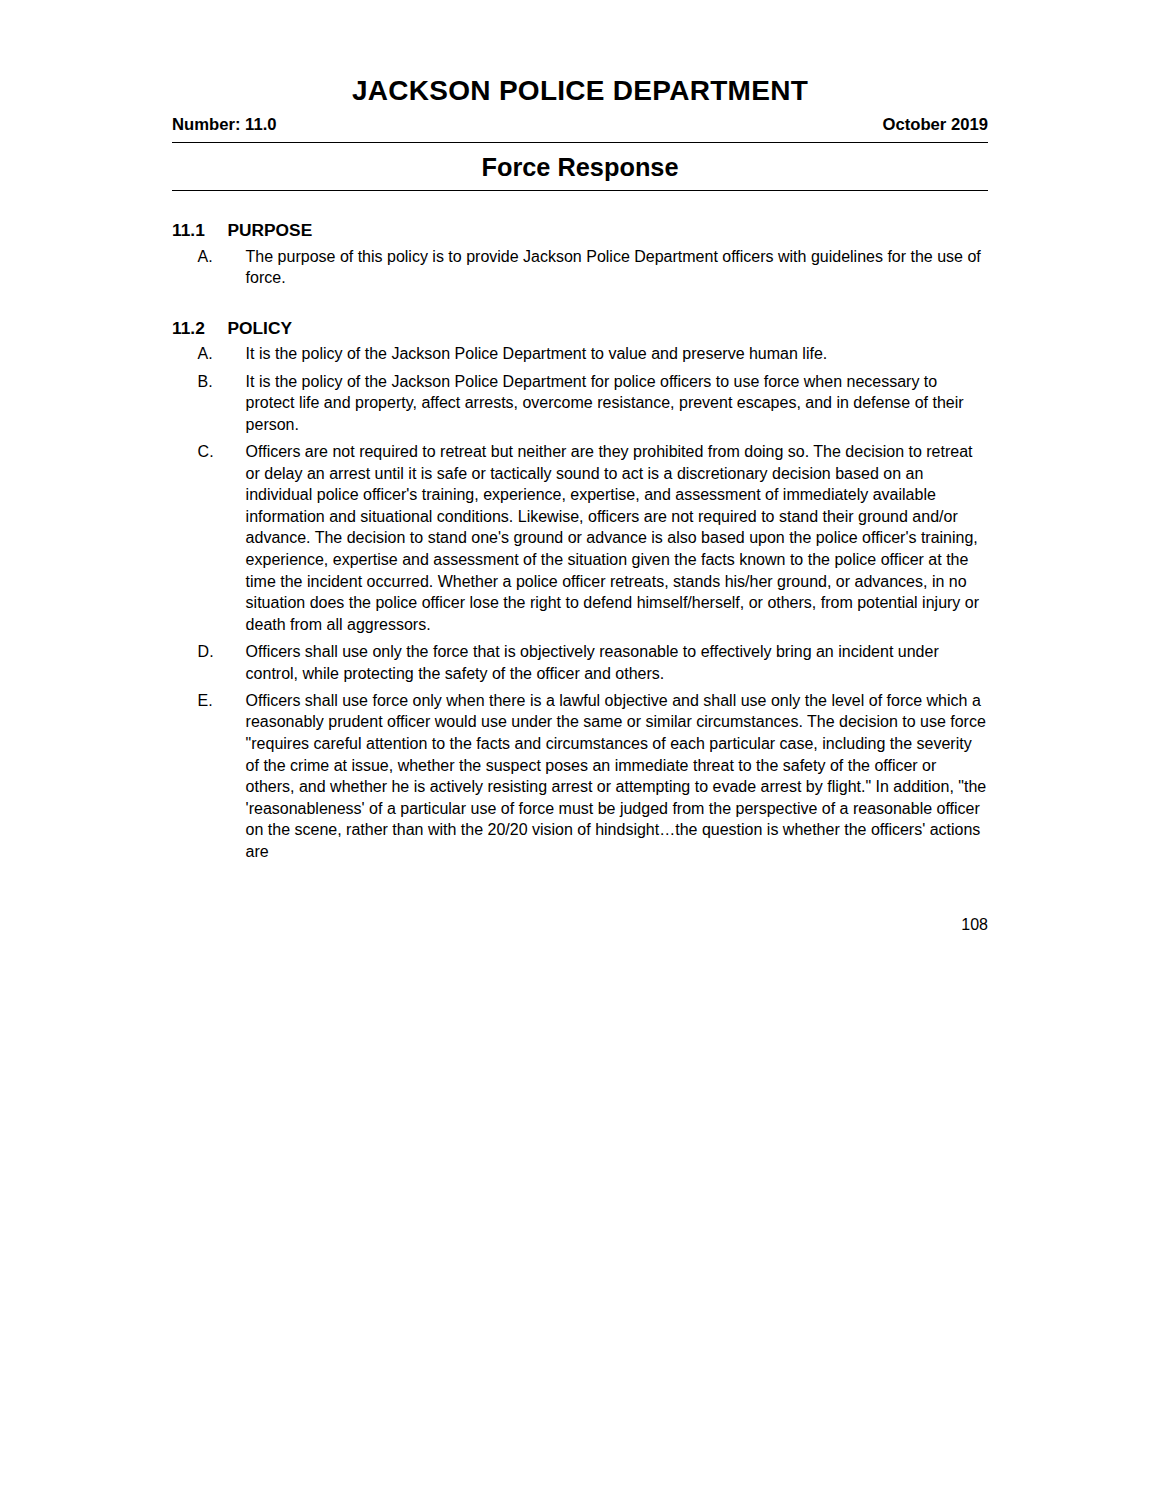JACKSON POLICE DEPARTMENT
Number: 11.0 October 2019
Force Response
11.1 PURPOSE
A.
The purpose of this policy is to provide Jackson Police Department officers with guidelines for the use of force.
11.2 POLICY
A.
It is the policy of the Jackson Police Department to value and preserve human life.
B.
It is the policy of the Jackson Police Department for police officers to use force when necessary to protect life and property, affect arrests, overcome resistance, prevent escapes, and in defense of their person.
C.
Officers are not required to retreat but neither are they prohibited from doing so. The decision to retreat or delay an arrest until it is safe or tactically sound to act is a discretionary decision based on an individual police officer's training, experience, expertise, and assessment of immediately available information and situational conditions. Likewise, officers are not required to stand their ground and/or advance. The decision to stand one's ground or advance is also based upon the police officer's training, experience, expertise and assessment of the situation given the facts known to the police officer at the time the incident occurred. Whether a police officer retreats, stands his/her ground, or advances, in no situation does the police officer lose the right to defend himself/herself, or others, from potential injury or death from all aggressors.
D.
Officers shall use only the force that is objectively reasonable to effectively bring an incident under control, while protecting the safety of the officer and others.
E.
Officers shall use force only when there is a lawful objective and shall use only the level of force which a reasonably prudent officer would use under the same or similar circumstances. The decision to use force "requires careful attention to the facts and circumstances of each particular case, including the severity of the crime at issue, whether the suspect poses an immediate threat to the safety of the officer or others, and whether he is actively resisting arrest or attempting to evade arrest by flight." In addition, "the 'reasonableness' of a particular use of force must be judged from the perspective of a reasonable officer on the scene, rather than with the 20/20 vision of hindsight…the question is whether the officers' actions are
108